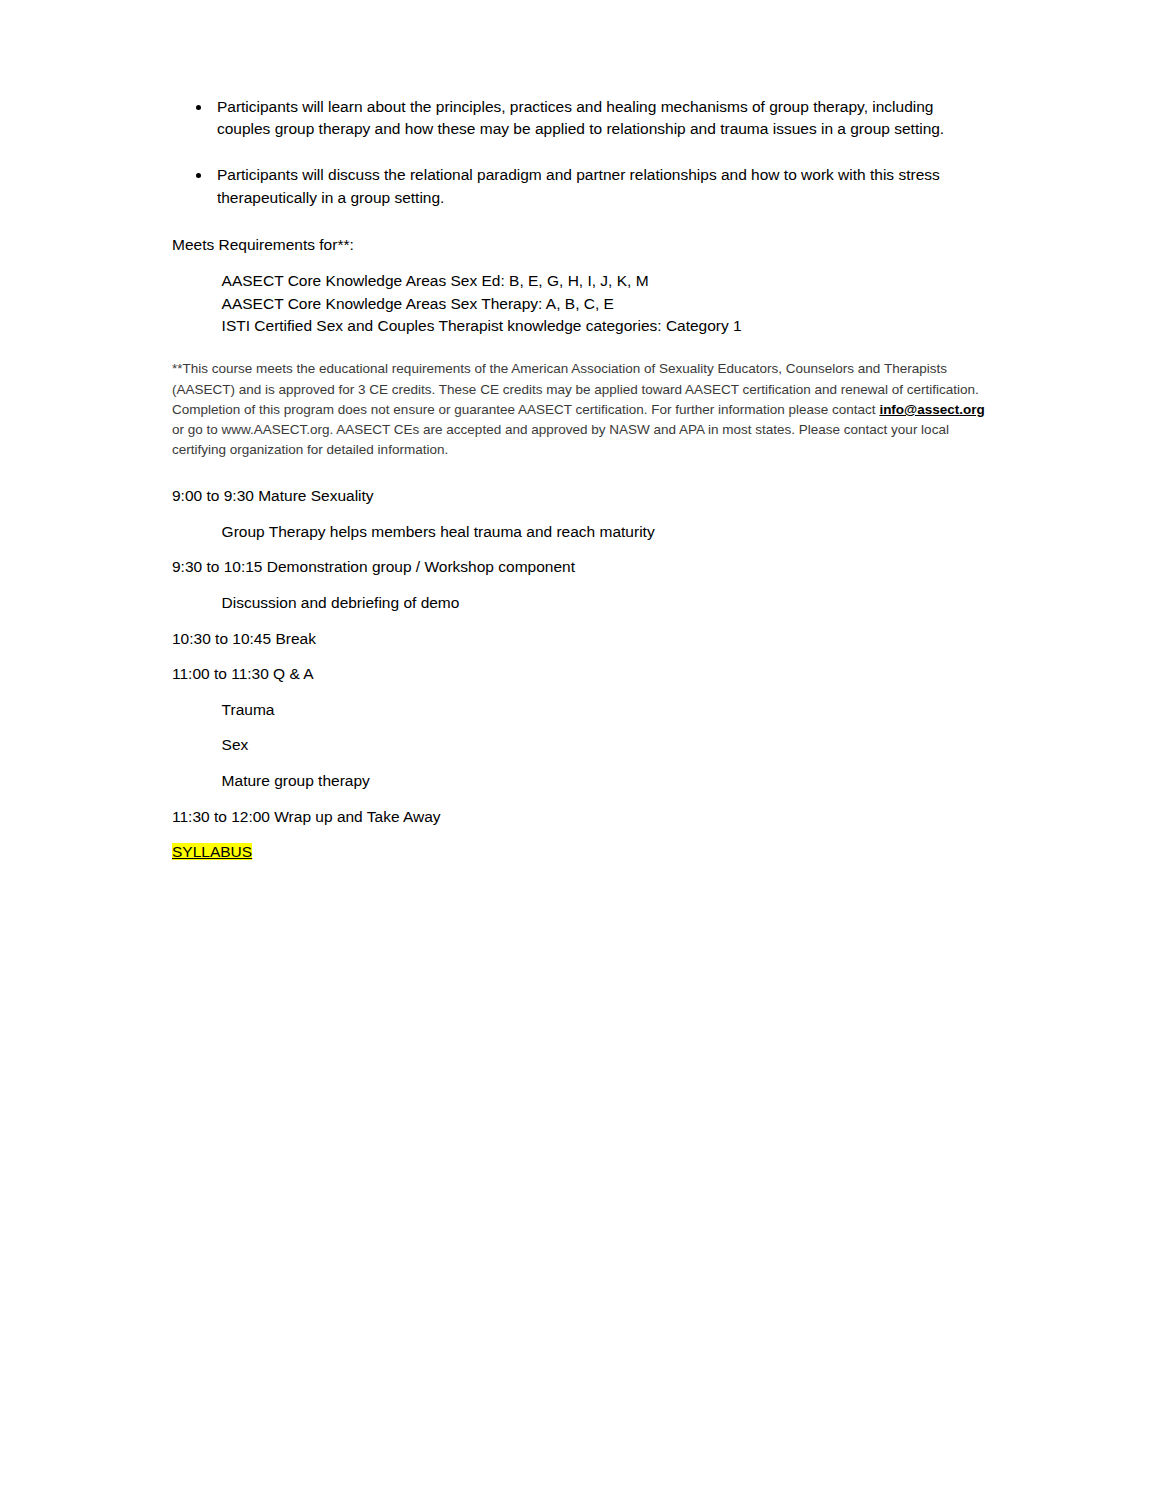Participants will learn about the principles, practices and healing mechanisms of group therapy, including couples group therapy and how these may be applied to relationship and trauma issues in a group setting.
Participants will discuss the relational paradigm and partner relationships and how to work with this stress therapeutically in a group setting.
Meets Requirements for**:
AASECT Core Knowledge Areas Sex Ed: B, E, G, H, I, J, K, M
AASECT Core Knowledge Areas Sex Therapy: A, B, C, E
ISTI Certified Sex and Couples Therapist knowledge categories: Category 1
**This course meets the educational requirements of the American Association of Sexuality Educators, Counselors and Therapists (AASECT) and is approved for 3 CE credits. These CE credits may be applied toward AASECT certification and renewal of certification. Completion of this program does not ensure or guarantee AASECT certification. For further information please contact info@assect.org or go to www.AASECT.org. AASECT CEs are accepted and approved by NASW and APA in most states. Please contact your local certifying organization for detailed information.
9:00 to 9:30 Mature Sexuality
Group Therapy helps members heal trauma and reach maturity
9:30 to 10:15 Demonstration group / Workshop component
Discussion and debriefing of demo
10:30 to 10:45 Break
11:00 to 11:30 Q & A
Trauma
Sex
Mature group therapy
11:30 to 12:00 Wrap up and Take Away
SYLLABUS